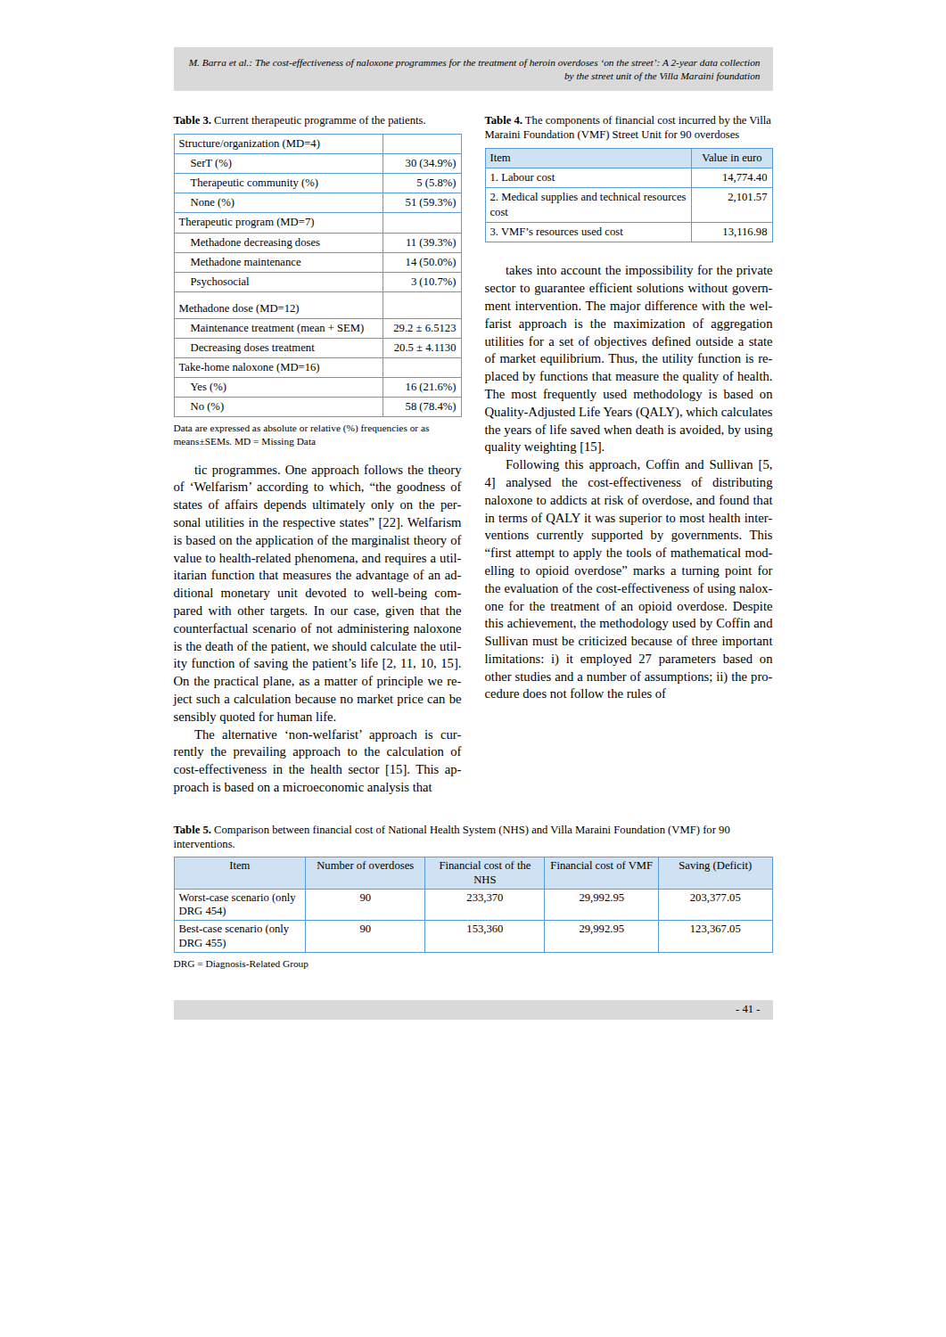M. Barra et al.: The cost-effectiveness of naloxone programmes for the treatment of heroin overdoses ‘on the street’: A 2-year data collection by the street unit of the Villa Maraini foundation
Table 3. Current therapeutic programme of the patients.
| Structure/organization (MD=4) | |
| SerT (%) | 30 (34.9%) |
| Therapeutic community (%) | 5 (5.8%) |
| None (%) | 51 (59.3%) |
| Therapeutic program (MD=7) | |
| Methadone decreasing doses | 11 (39.3%) |
| Methadone maintenance | 14 (50.0%) |
| Psychosocial | 3 (10.7%) |
| Methadone dose (MD=12) | |
| Maintenance treatment (mean + SEM) | 29.2 ± 6.5123 |
| Decreasing doses treatment | 20.5 ± 4.1130 |
| Take-home naloxone (MD=16) | |
| Yes (%) | 16 (21.6%) |
| No (%) | 58 (78.4%) |
Data are expressed as absolute or relative (%) frequencies or as means±SEMs. MD = Missing Data
tic programmes. One approach follows the theory of ‘Welfarism’ according to which, “the goodness of states of affairs depends ultimately only on the personal utilities in the respective states” [22]. Welfarism is based on the application of the marginalist theory of value to health-related phenomena, and requires a utilitarian function that measures the advantage of an additional monetary unit devoted to well-being compared with other targets. In our case, given that the counterfactual scenario of not administering naloxone is the death of the patient, we should calculate the utility function of saving the patient’s life [2, 11, 10, 15]. On the practical plane, as a matter of principle we reject such a calculation because no market price can be sensibly quoted for human life.
The alternative ‘non-welfarist’ approach is currently the prevailing approach to the calculation of cost-effectiveness in the health sector [15]. This approach is based on a microeconomic analysis that
Table 4. The components of financial cost incurred by the Villa Maraini Foundation (VMF) Street Unit for 90 overdoses
| Item | Value in euro |
| --- | --- |
| 1. Labour cost | 14,774.40 |
| 2. Medical supplies and technical resources cost | 2,101.57 |
| 3. VMF’s resources used cost | 13,116.98 |
takes into account the impossibility for the private sector to guarantee efficient solutions without government intervention. The major difference with the welfarist approach is the maximization of aggregation utilities for a set of objectives defined outside a state of market equilibrium. Thus, the utility function is replaced by functions that measure the quality of health. The most frequently used methodology is based on Quality-Adjusted Life Years (QALY), which calculates the years of life saved when death is avoided, by using quality weighting [15].
Following this approach, Coffin and Sullivan [5, 4] analysed the cost-effectiveness of distributing naloxone to addicts at risk of overdose, and found that in terms of QALY it was superior to most health interventions currently supported by governments. This “first attempt to apply the tools of mathematical modelling to opioid overdose” marks a turning point for the evaluation of the cost-effectiveness of using naloxone for the treatment of an opioid overdose. Despite this achievement, the methodology used by Coffin and Sullivan must be criticized because of three important limitations: i) it employed 27 parameters based on other studies and a number of assumptions; ii) the procedure does not follow the rules of
Table 5. Comparison between financial cost of National Health System (NHS) and Villa Maraini Foundation (VMF) for 90 interventions.
| Item | Number of overdoses | Financial cost of the NHS | Financial cost of VMF | Saving (Deficit) |
| --- | --- | --- | --- | --- |
| Worst-case scenario (only DRG 454) | 90 | 233,370 | 29,992.95 | 203,377.05 |
| Best-case scenario (only DRG 455) | 90 | 153,360 | 29,992.95 | 123,367.05 |
DRG = Diagnosis-Related Group
- 41 -